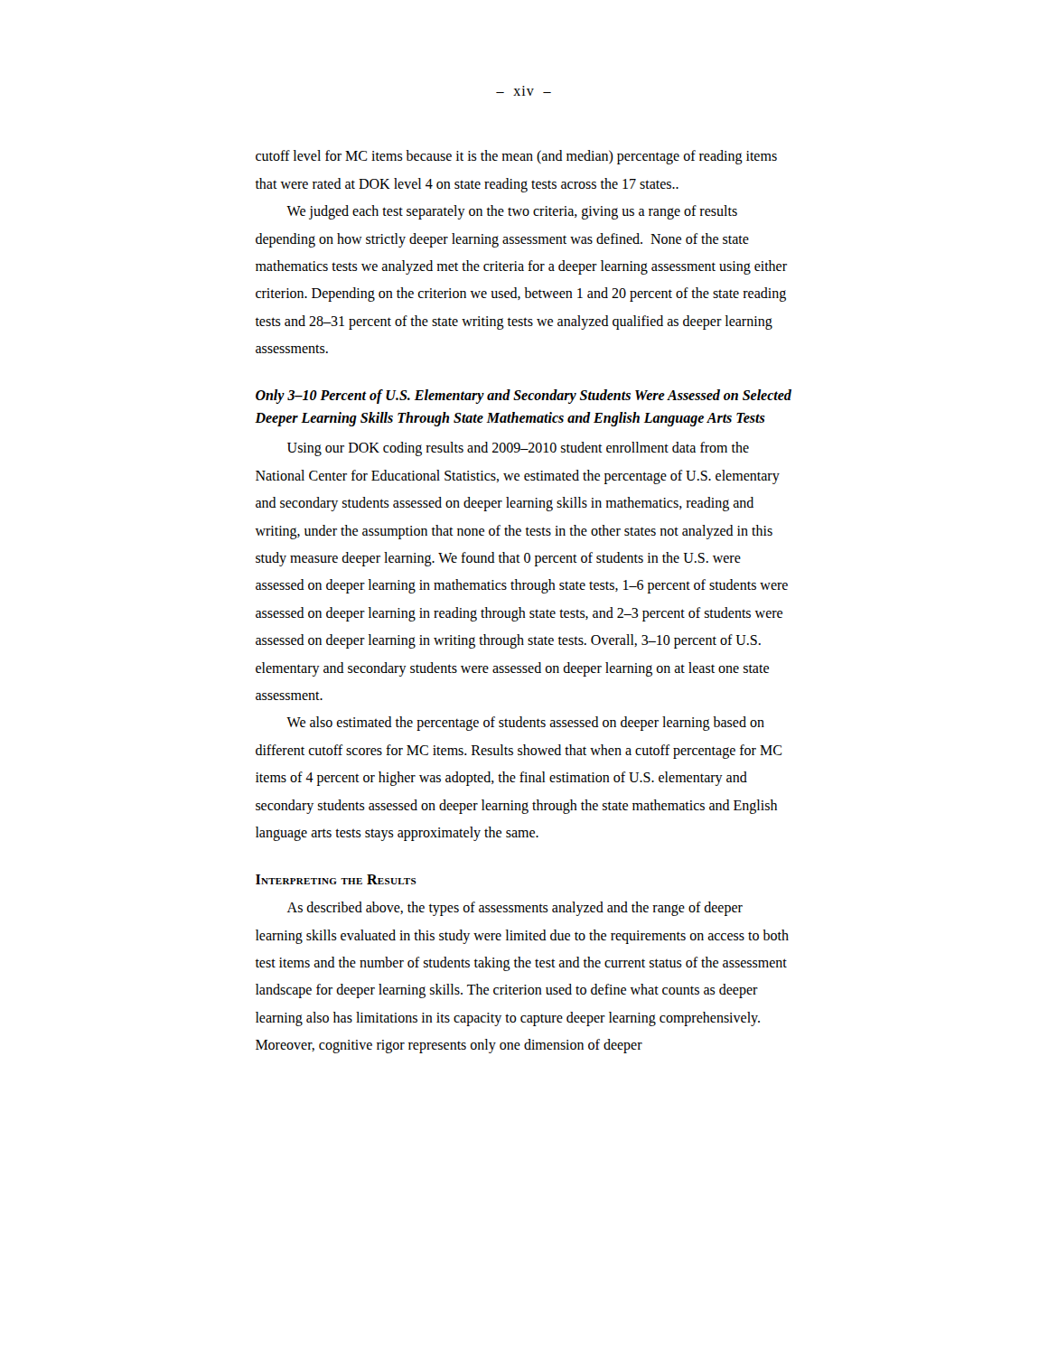– xiv –
cutoff level for MC items because it is the mean (and median) percentage of reading items that were rated at DOK level 4 on state reading tests across the 17 states..
We judged each test separately on the two criteria, giving us a range of results depending on how strictly deeper learning assessment was defined. None of the state mathematics tests we analyzed met the criteria for a deeper learning assessment using either criterion. Depending on the criterion we used, between 1 and 20 percent of the state reading tests and 28–31 percent of the state writing tests we analyzed qualified as deeper learning assessments.
Only 3–10 Percent of U.S. Elementary and Secondary Students Were Assessed on Selected Deeper Learning Skills Through State Mathematics and English Language Arts Tests
Using our DOK coding results and 2009–2010 student enrollment data from the National Center for Educational Statistics, we estimated the percentage of U.S. elementary and secondary students assessed on deeper learning skills in mathematics, reading and writing, under the assumption that none of the tests in the other states not analyzed in this study measure deeper learning. We found that 0 percent of students in the U.S. were assessed on deeper learning in mathematics through state tests, 1–6 percent of students were assessed on deeper learning in reading through state tests, and 2–3 percent of students were assessed on deeper learning in writing through state tests. Overall, 3–10 percent of U.S. elementary and secondary students were assessed on deeper learning on at least one state assessment.
We also estimated the percentage of students assessed on deeper learning based on different cutoff scores for MC items. Results showed that when a cutoff percentage for MC items of 4 percent or higher was adopted, the final estimation of U.S. elementary and secondary students assessed on deeper learning through the state mathematics and English language arts tests stays approximately the same.
Interpreting the Results
As described above, the types of assessments analyzed and the range of deeper learning skills evaluated in this study were limited due to the requirements on access to both test items and the number of students taking the test and the current status of the assessment landscape for deeper learning skills. The criterion used to define what counts as deeper learning also has limitations in its capacity to capture deeper learning comprehensively. Moreover, cognitive rigor represents only one dimension of deeper